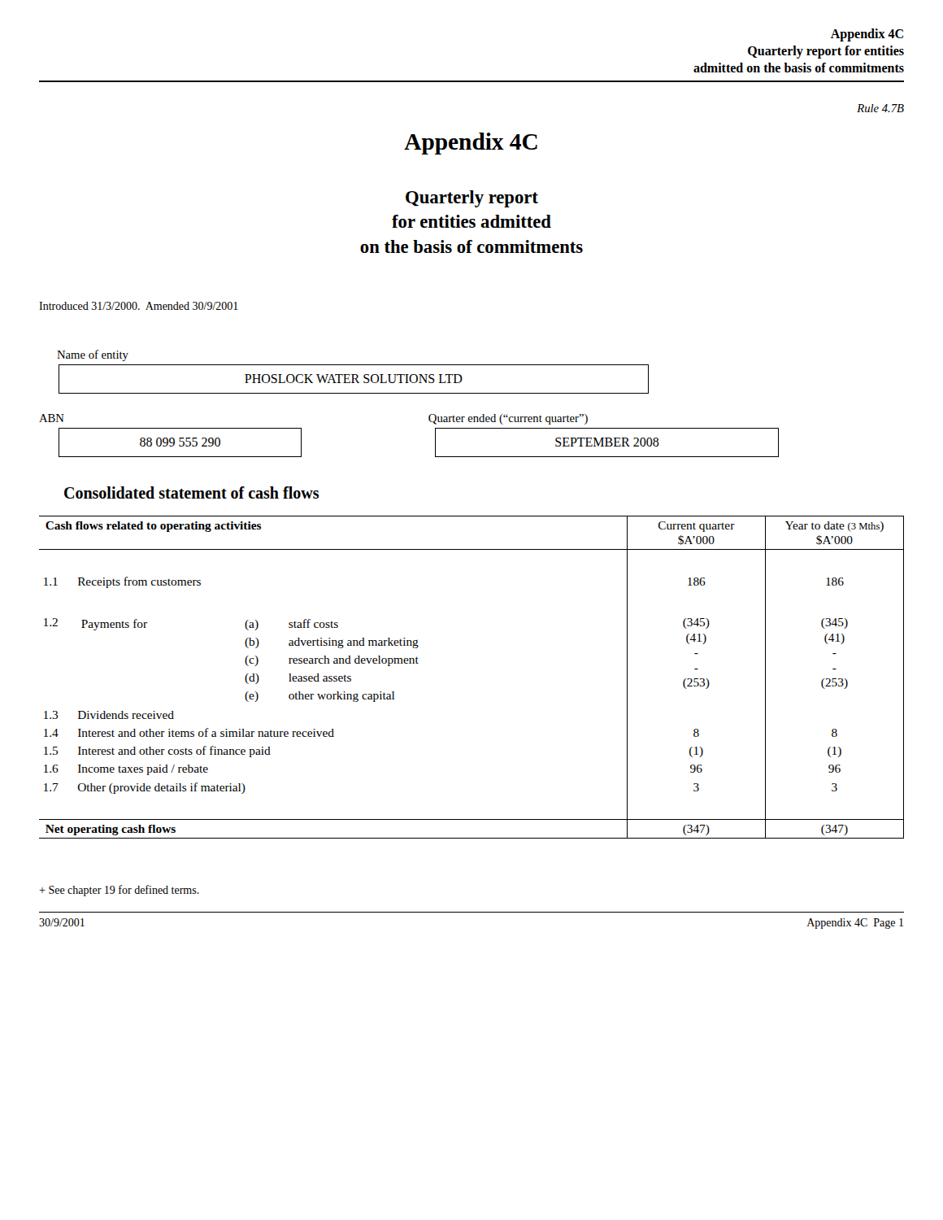Appendix 4C
Quarterly report for entities
admitted on the basis of commitments
Rule 4.7B
Appendix 4C
Quarterly report
for entities admitted
on the basis of commitments
Introduced 31/3/2000. Amended 30/9/2001
Name of entity
PHOSLOCK WATER SOLUTIONS LTD
| ABN | Quarter ended (“current quarter”) |
| 88 099 555 290 | SEPTEMBER 2008 |
Consolidated statement of cash flows
| Cash flows related to operating activities | Current quarter $A’000 | Year to date (3 Mths ) $A’000 |
| 1.1 | Receipts from customers | 186 | 186 |
| 1.2 | / Payments for / (a) / staff costs / / / (b) / advertising and marketing / / / (c) / research and development / / / (d) / leased assets / / / (e) / other working capital / | (345) (41) - - (253) | (345) (41) - - (253) |
| 1.3 | Dividends received | | |
| 1.4 | Interest and other items of a similar nature received | 8 | 8 |
| 1.5 | Interest and other costs of finance paid | (1) | (1) |
| 1.6 | Income taxes paid / rebate | 96 | 96 |
| 1.7 | Other (provide details if material) | 3 | 3 |
| Net operating cash flows | (347) | (347) |
+ See chapter 19 for defined terms.
30/9/2001 Appendix 4C Page 1